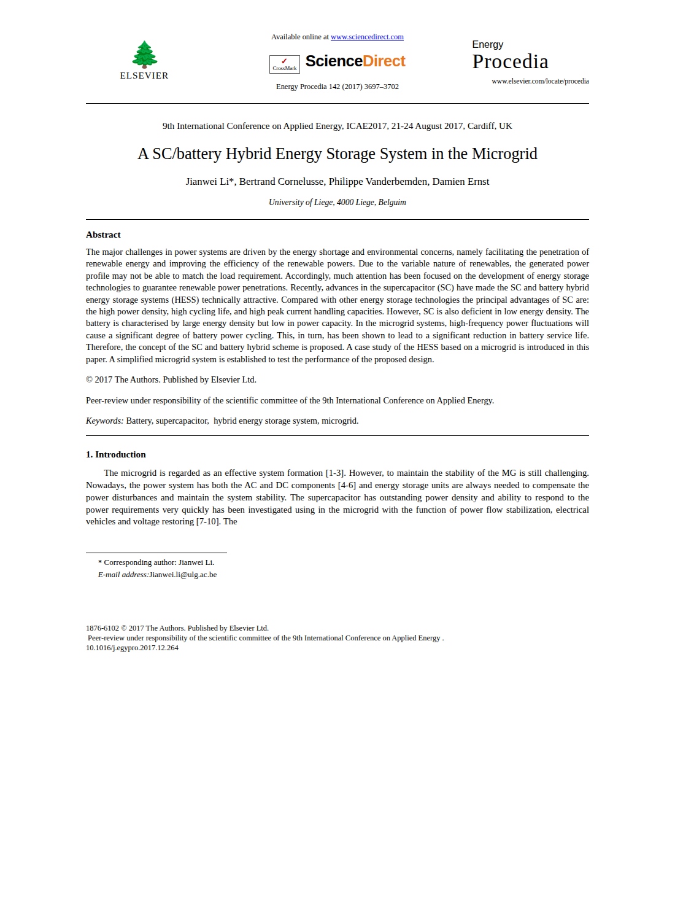🌲
ELSEVIER
Available online at www.sciencedirect.com
✓CrossMark ScienceDirect
Energy Procedia 142 (2017) 3697–3702
Energy
Procedia
www.elsevier.com/locate/procedia
9th International Conference on Applied Energy, ICAE2017, 21-24 August 2017, Cardiff, UK
A SC/battery Hybrid Energy Storage System in the Microgrid
Jianwei Li*, Bertrand Cornelusse, Philippe Vanderbemden, Damien Ernst
University of Liege, 4000 Liege, Belguim
Abstract
The major challenges in power systems are driven by the energy shortage and environmental concerns, namely facilitating the penetration of renewable energy and improving the efficiency of the renewable powers. Due to the variable nature of renewables, the generated power profile may not be able to match the load requirement. Accordingly, much attention has been focused on the development of energy storage technologies to guarantee renewable power penetrations. Recently, advances in the supercapacitor (SC) have made the SC and battery hybrid energy storage systems (HESS) technically attractive. Compared with other energy storage technologies the principal advantages of SC are: the high power density, high cycling life, and high peak current handling capacities. However, SC is also deficient in low energy density. The battery is characterised by large energy density but low in power capacity. In the microgrid systems, high-frequency power fluctuations will cause a significant degree of battery power cycling. This, in turn, has been shown to lead to a significant reduction in battery service life. Therefore, the concept of the SC and battery hybrid scheme is proposed. A case study of the HESS based on a microgrid is introduced in this paper. A simplified microgrid system is established to test the performance of the proposed design.
© 2017 The Authors. Published by Elsevier Ltd.
Peer-review under responsibility of the scientific committee of the 9th International Conference on Applied Energy.
Keywords: Battery, supercapacitor, hybrid energy storage system, microgrid.
1. Introduction
The microgrid is regarded as an effective system formation [1-3]. However, to maintain the stability of the MG is still challenging. Nowadays, the power system has both the AC and DC components [4-6] and energy storage units are always needed to compensate the power disturbances and maintain the system stability. The supercapacitor has outstanding power density and ability to respond to the power requirements very quickly has been investigated using in the microgrid with the function of power flow stabilization, electrical vehicles and voltage restoring [7-10]. The
* Corresponding author: Jianwei Li.
E-mail address: Jianwei.li@ulg.ac.be
1876-6102 © 2017 The Authors. Published by Elsevier Ltd.
Peer-review under responsibility of the scientific committee of the 9th International Conference on Applied Energy .
10.1016/j.egypro.2017.12.264